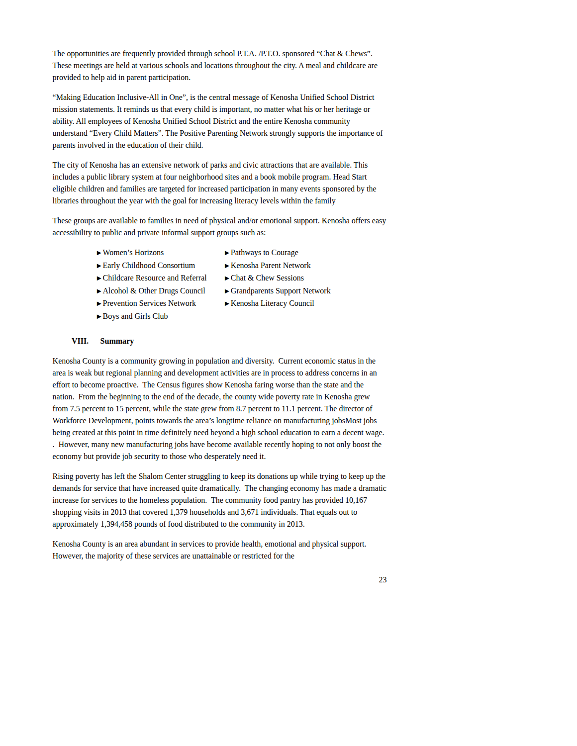The opportunities are frequently provided through school P.T.A. /P.T.O. sponsored “Chat & Chews”. These meetings are held at various schools and locations throughout the city. A meal and childcare are provided to help aid in parent participation.
“Making Education Inclusive-All in One”, is the central message of Kenosha Unified School District mission statements. It reminds us that every child is important, no matter what his or her heritage or ability. All employees of Kenosha Unified School District and the entire Kenosha community understand “Every Child Matters”. The Positive Parenting Network strongly supports the importance of parents involved in the education of their child.
The city of Kenosha has an extensive network of parks and civic attractions that are available. This includes a public library system at four neighborhood sites and a book mobile program. Head Start eligible children and families are targeted for increased participation in many events sponsored by the libraries throughout the year with the goal for increasing literacy levels within the family
These groups are available to families in need of physical and/or emotional support. Kenosha offers easy accessibility to public and private informal support groups such as:
| ► Women’s Horizons | ► Pathways to Courage |
| ► Early Childhood Consortium | ► Kenosha Parent Network |
| ► Childcare Resource and Referral | ► Chat & Chew Sessions |
| ► Alcohol & Other Drugs Council | ► Grandparents Support Network |
| ► Prevention Services Network | ► Kenosha Literacy Council |
| ► Boys and Girls Club | |
VIII. Summary
Kenosha County is a community growing in population and diversity. Current economic status in the area is weak but regional planning and development activities are in process to address concerns in an effort to become proactive. The Census figures show Kenosha faring worse than the state and the nation. From the beginning to the end of the decade, the county wide poverty rate in Kenosha grew from 7.5 percent to 15 percent, while the state grew from 8.7 percent to 11.1 percent. The director of Workforce Development, points towards the area’s longtime reliance on manufacturing jobsMost jobs being created at this point in time definitely need beyond a high school education to earn a decent wage. . However, many new manufacturing jobs have become available recently hoping to not only boost the economy but provide job security to those who desperately need it.
Rising poverty has left the Shalom Center struggling to keep its donations up while trying to keep up the demands for service that have increased quite dramatically. The changing economy has made a dramatic increase for services to the homeless population. The community food pantry has provided 10,167 shopping visits in 2013 that covered 1,379 households and 3,671 individuals. That equals out to approximately 1,394,458 pounds of food distributed to the community in 2013.
Kenosha County is an area abundant in services to provide health, emotional and physical support. However, the majority of these services are unattainable or restricted for the
23